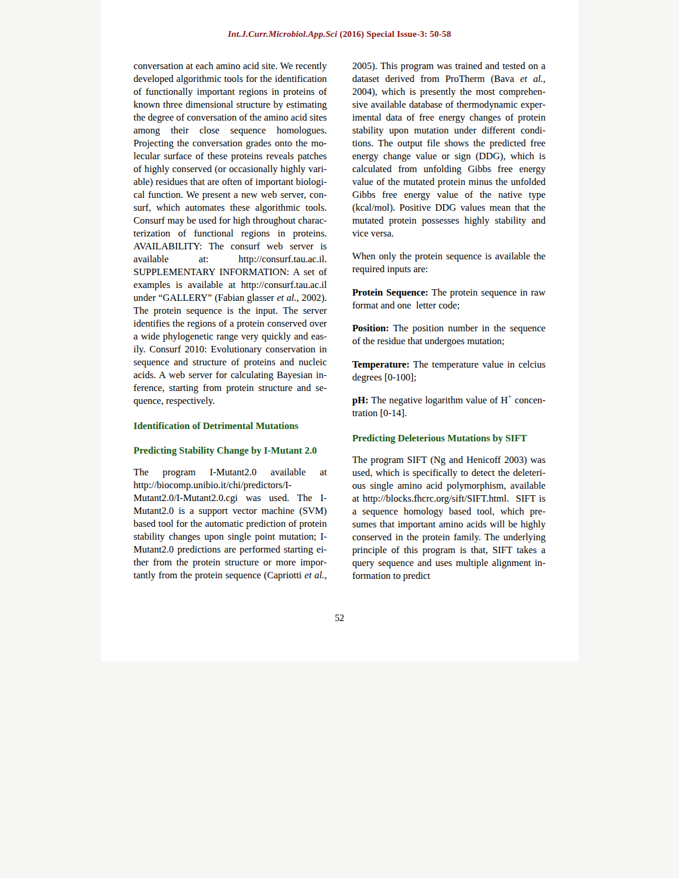Int.J.Curr.Microbiol.App.Sci (2016) Special Issue-3: 50-58
conversation at each amino acid site. We recently developed algorithmic tools for the identification of functionally important regions in proteins of known three dimensional structure by estimating the degree of conversation of the amino acid sites among their close sequence homologues. Projecting the conversation grades onto the molecular surface of these proteins reveals patches of highly conserved (or occasionally highly variable) residues that are often of important biological function. We present a new web server, consurf, which automates these algorithmic tools. Consurf may be used for high throughout characterization of functional regions in proteins. AVAILABILITY: The consurf web server is available at: http://consurf.tau.ac.il. SUPPLEMENTARY INFORMATION: A set of examples is available at http://consurf.tau.ac.il under “GALLERY” (Fabian glasser et al., 2002). The protein sequence is the input. The server identifies the regions of a protein conserved over a wide phylogenetic range very quickly and easily. Consurf 2010: Evolutionary conservation in sequence and structure of proteins and nucleic acids. A web server for calculating Bayesian inference, starting from protein structure and sequence, respectively.
Identification of Detrimental Mutations
Predicting Stability Change by I-Mutant 2.0
The program I-Mutant2.0 available at http://biocomp.unibio.it/chi/predictors/I-Mutant2.0/I-Mutant2.0.cgi was used. The I-Mutant2.0 is a support vector machine (SVM) based tool for the automatic prediction of protein stability changes upon single point mutation; I-Mutant2.0 predictions are performed starting either from the protein structure or more importantly from the protein sequence (Capriotti et al., 2005). This program was trained and tested on a dataset derived from ProTherm (Bava et al., 2004), which is presently the most comprehensive available database of thermodynamic experimental data of free energy changes of protein stability upon mutation under different conditions. The output file shows the predicted free energy change value or sign (DDG), which is calculated from unfolding Gibbs free energy value of the mutated protein minus the unfolded Gibbs free energy value of the native type (kcal/mol). Positive DDG values mean that the mutated protein possesses highly stability and vice versa.
When only the protein sequence is available the required inputs are:
Protein Sequence: The protein sequence in raw format and one letter code;
Position: The position number in the sequence of the residue that undergoes mutation;
Temperature: The temperature value in celcius degrees [0-100];
pH: The negative logarithm value of H+ concentration [0-14].
Predicting Deleterious Mutations by SIFT
The program SIFT (Ng and Henicoff 2003) was used, which is specifically to detect the deleterious single amino acid polymorphism, available at http://blocks.fhcrc.org/sift/SIFT.html. SIFT is a sequence homology based tool, which presumes that important amino acids will be highly conserved in the protein family. The underlying principle of this program is that, SIFT takes a query sequence and uses multiple alignment information to predict
52